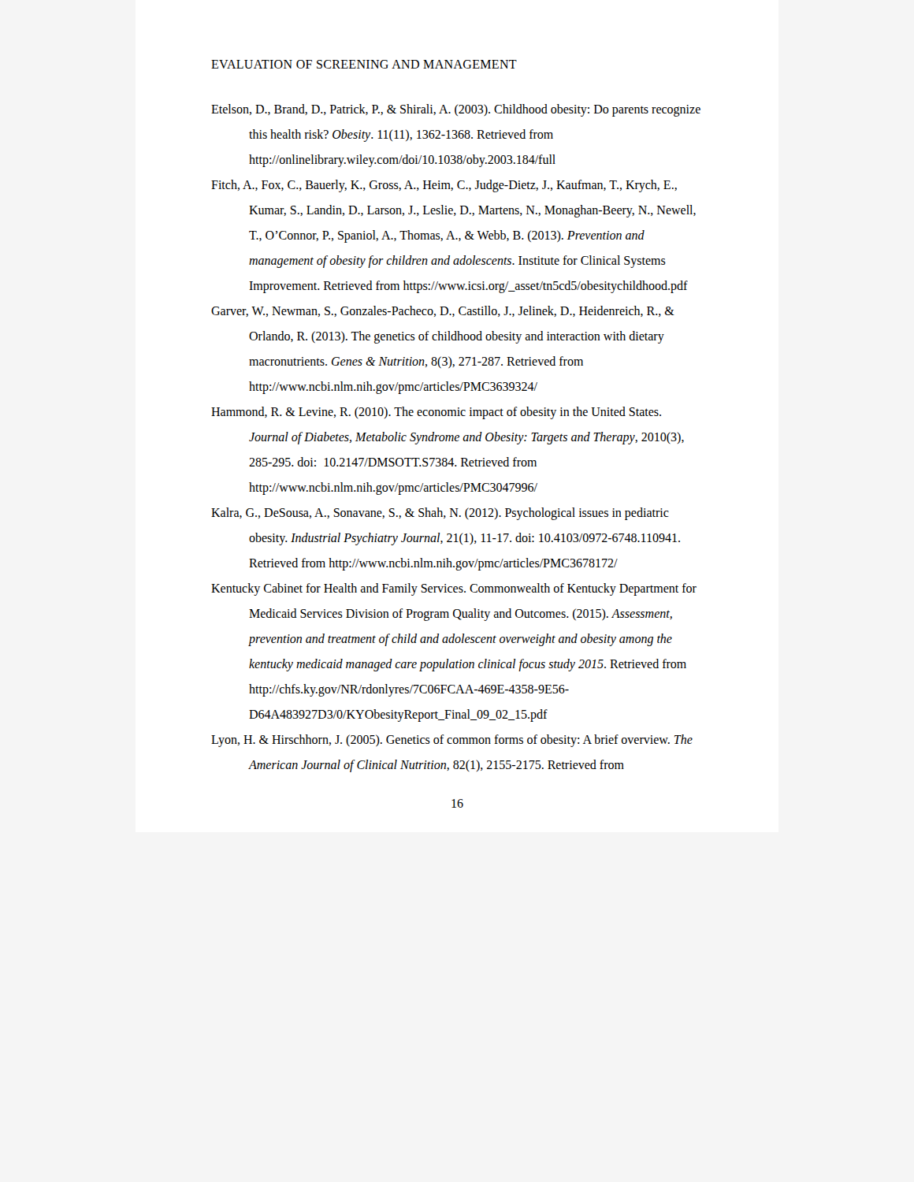EVALUATION OF SCREENING AND MANAGEMENT
Etelson, D., Brand, D., Patrick, P., & Shirali, A. (2003). Childhood obesity: Do parents recognize this health risk? Obesity. 11(11), 1362-1368. Retrieved from http://onlinelibrary.wiley.com/doi/10.1038/oby.2003.184/full
Fitch, A., Fox, C., Bauerly, K., Gross, A., Heim, C., Judge-Dietz, J., Kaufman, T., Krych, E., Kumar, S., Landin, D., Larson, J., Leslie, D., Martens, N., Monaghan-Beery, N., Newell, T., O’Connor, P., Spaniol, A., Thomas, A., & Webb, B. (2013). Prevention and management of obesity for children and adolescents. Institute for Clinical Systems Improvement. Retrieved from https://www.icsi.org/_asset/tn5cd5/obesitychildhood.pdf
Garver, W., Newman, S., Gonzales-Pacheco, D., Castillo, J., Jelinek, D., Heidenreich, R., & Orlando, R. (2013). The genetics of childhood obesity and interaction with dietary macronutrients. Genes & Nutrition, 8(3), 271-287. Retrieved from http://www.ncbi.nlm.nih.gov/pmc/articles/PMC3639324/
Hammond, R. & Levine, R. (2010). The economic impact of obesity in the United States. Journal of Diabetes, Metabolic Syndrome and Obesity: Targets and Therapy, 2010(3), 285-295. doi: 10.2147/DMSOTT.S7384. Retrieved from http://www.ncbi.nlm.nih.gov/pmc/articles/PMC3047996/
Kalra, G., DeSousa, A., Sonavane, S., & Shah, N. (2012). Psychological issues in pediatric obesity. Industrial Psychiatry Journal, 21(1), 11-17. doi: 10.4103/0972-6748.110941. Retrieved from http://www.ncbi.nlm.nih.gov/pmc/articles/PMC3678172/
Kentucky Cabinet for Health and Family Services. Commonwealth of Kentucky Department for Medicaid Services Division of Program Quality and Outcomes. (2015). Assessment, prevention and treatment of child and adolescent overweight and obesity among the kentucky medicaid managed care population clinical focus study 2015. Retrieved from http://chfs.ky.gov/NR/rdonlyres/7C06FCAA-469E-4358-9E56-D64A483927D3/0/KYObesityReport_Final_09_02_15.pdf
Lyon, H. & Hirschhorn, J. (2005). Genetics of common forms of obesity: A brief overview. The American Journal of Clinical Nutrition, 82(1), 2155-2175. Retrieved from
16